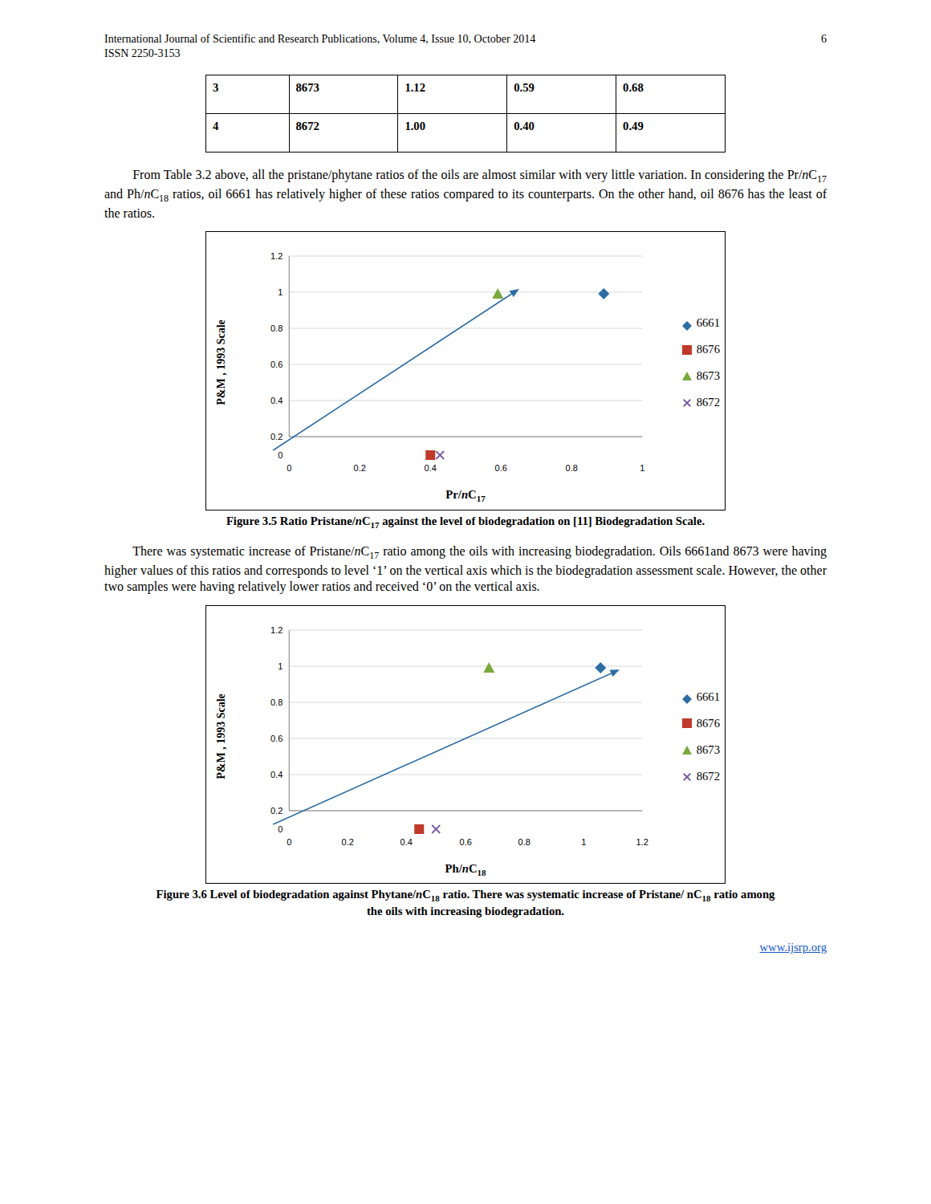International Journal of Scientific and Research Publications, Volume 4, Issue 10, October 2014
ISSN 2250-3153
6
| 3 | 8673 | 1.12 | 0.59 | 0.68 |
| 4 | 8672 | 1.00 | 0.40 | 0.49 |
From Table 3.2 above, all the pristane/phytane ratios of the oils are almost similar with very little variation. In considering the Pr/n C17 and Ph/n C18 ratios, oil 6661 has relatively higher of these ratios compared to its counterparts. On the other hand, oil 8676 has the least of the ratios.
P&M , 1993 Scale
1.2 1 0.8 0.6 0.4 0.2 0 0 0.2 0.4 0.6 0.8 1
6661
8676
8673
8672
Pr/n C17
Figure 3.5 Ratio Pristane/n C17 against the level of biodegradation on [11] Biodegradation Scale.
There was systematic increase of Pristane/n C17 ratio among the oils with increasing biodegradation. Oils 6661and 8673 were having higher values of this ratios and corresponds to level ‘1’ on the vertical axis which is the biodegradation assessment scale. However, the other two samples were having relatively lower ratios and received ‘0’ on the vertical axis.
P&M , 1993 Scale
1.2 1 0.8 0.6 0.4 0.2 0 0 0.2 0.4 0.6 0.8 1 1.2
6661
8676
8673
8672
Ph/n C18
Figure 3.6 Level of biodegradation against Phytane/n C18 ratio. There was systematic increase of Pristane/ nC18 ratio among the oils with increasing biodegradation.
www.ijsrp.org